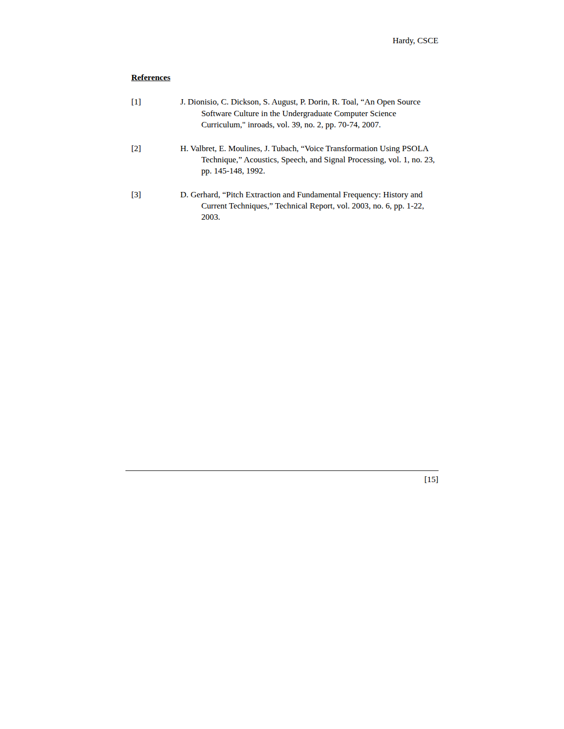Hardy, CSCE
References
[1]
J. Dionisio, C. Dickson, S. August, P. Dorin, R. Toal, “An Open Source Software Culture in the Undergraduate Computer Science Curriculum," inroads, vol. 39, no. 2, pp. 70-74, 2007.
[2]
H. Valbret, E. Moulines, J. Tubach, “Voice Transformation Using PSOLA Technique,” Acoustics, Speech, and Signal Processing, vol. 1, no. 23, pp. 145-148, 1992.
[3]
D. Gerhard, “Pitch Extraction and Fundamental Frequency: History and Current Techniques,” Technical Report, vol. 2003, no. 6, pp. 1-22, 2003.
[15]